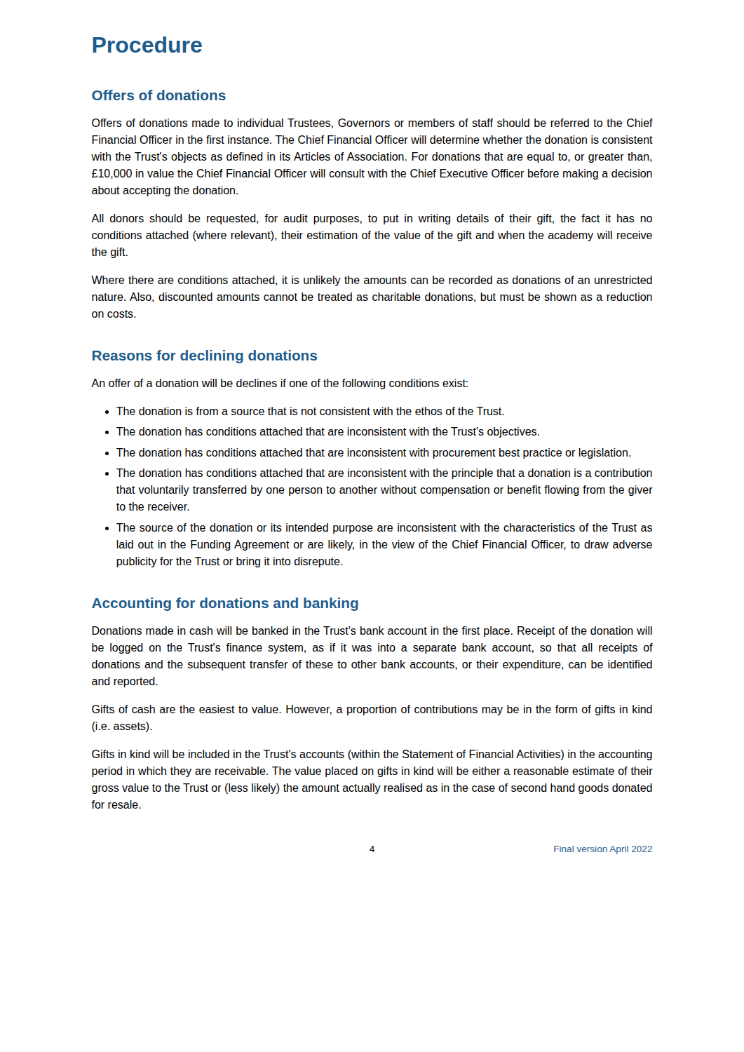Procedure
Offers of donations
Offers of donations made to individual Trustees, Governors or members of staff should be referred to the Chief Financial Officer in the first instance. The Chief Financial Officer will determine whether the donation is consistent with the Trust's objects as defined in its Articles of Association. For donations that are equal to, or greater than, £10,000 in value the Chief Financial Officer will consult with the Chief Executive Officer before making a decision about accepting the donation.
All donors should be requested, for audit purposes, to put in writing details of their gift, the fact it has no conditions attached (where relevant), their estimation of the value of the gift and when the academy will receive the gift.
Where there are conditions attached, it is unlikely the amounts can be recorded as donations of an unrestricted nature. Also, discounted amounts cannot be treated as charitable donations, but must be shown as a reduction on costs.
Reasons for declining donations
An offer of a donation will be declines if one of the following conditions exist:
The donation is from a source that is not consistent with the ethos of the Trust.
The donation has conditions attached that are inconsistent with the Trust's objectives.
The donation has conditions attached that are inconsistent with procurement best practice or legislation.
The donation has conditions attached that are inconsistent with the principle that a donation is a contribution that voluntarily transferred by one person to another without compensation or benefit flowing from the giver to the receiver.
The source of the donation or its intended purpose are inconsistent with the characteristics of the Trust as laid out in the Funding Agreement or are likely, in the view of the Chief Financial Officer, to draw adverse publicity for the Trust or bring it into disrepute.
Accounting for donations and banking
Donations made in cash will be banked in the Trust's bank account in the first place. Receipt of the donation will be logged on the Trust's finance system, as if it was into a separate bank account, so that all receipts of donations and the subsequent transfer of these to other bank accounts, or their expenditure, can be identified and reported.
Gifts of cash are the easiest to value. However, a proportion of contributions may be in the form of gifts in kind (i.e. assets).
Gifts in kind will be included in the Trust's accounts (within the Statement of Financial Activities) in the accounting period in which they are receivable. The value placed on gifts in kind will be either a reasonable estimate of their gross value to the Trust or (less likely) the amount actually realised as in the case of second hand goods donated for resale.
4 Final version April 2022